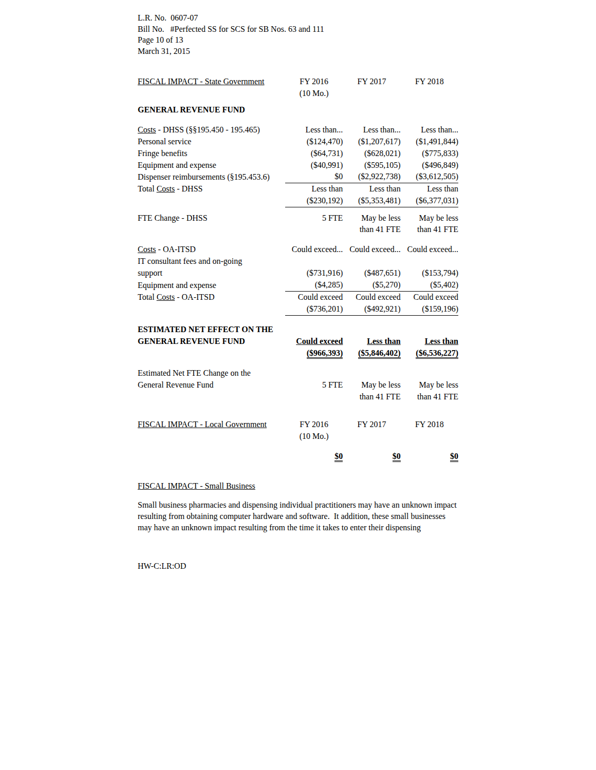L.R. No. 0607-07
Bill No. #Perfected SS for SCS for SB Nos. 63 and 111
Page 10 of 13
March 31, 2015
| FISCAL IMPACT - State Government | FY 2016 | FY 2017 | FY 2018 |
| | (10 Mo.) | | |
| GENERAL REVENUE FUND | | | |
| Costs - DHSS (§§195.450 - 195.465) | Less than... | Less than... | Less than... |
| Personal service | ($124,470) | ($1,207,617) | ($1,491,844) |
| Fringe benefits | ($64,731) | ($628,021) | ($775,833) |
| Equipment and expense | ($40,991) | ($595,105) | ($496,849) |
| Dispenser reimbursements (§195.453.6) | $0 | ($2,922,738) | ($3,612,505) |
| Total Costs - DHSS | Less than | Less than | Less than |
| | ($230,192) | ($5,353,481) | ($6,377,031) |
| FTE Change - DHSS | 5 FTE | May be less | May be less |
| | | than 41 FTE | than 41 FTE |
| Costs - OA-ITSD | Could exceed... | Could exceed... | Could exceed... |
| IT consultant fees and on-going | | | |
| support | ($731,916) | ($487,651) | ($153,794) |
| Equipment and expense | ($4,285) | ($5,270) | ($5,402) |
| Total Costs - OA-ITSD | Could exceed | Could exceed | Could exceed |
| | ($736,201) | ($492,921) | ($159,196) |
| ESTIMATED NET EFFECT ON THE | | | |
| GENERAL REVENUE FUND | Could exceed | Less than | Less than |
| | ($966,393) | ($5,846,402) | ($6,536,227) |
| Estimated Net FTE Change on the | | | |
| General Revenue Fund | 5 FTE | May be less | May be less |
| | | than 41 FTE | than 41 FTE |
| FISCAL IMPACT - Local Government | FY 2016 | FY 2017 | FY 2018 |
| | (10 Mo.) | | |
| | $0 | $0 | $0 |
FISCAL IMPACT - Small Business
Small business pharmacies and dispensing individual practitioners may have an unknown impact resulting from obtaining computer hardware and software. It addition, these small businesses may have an unknown impact resulting from the time it takes to enter their dispensing
HW-C:LR:OD